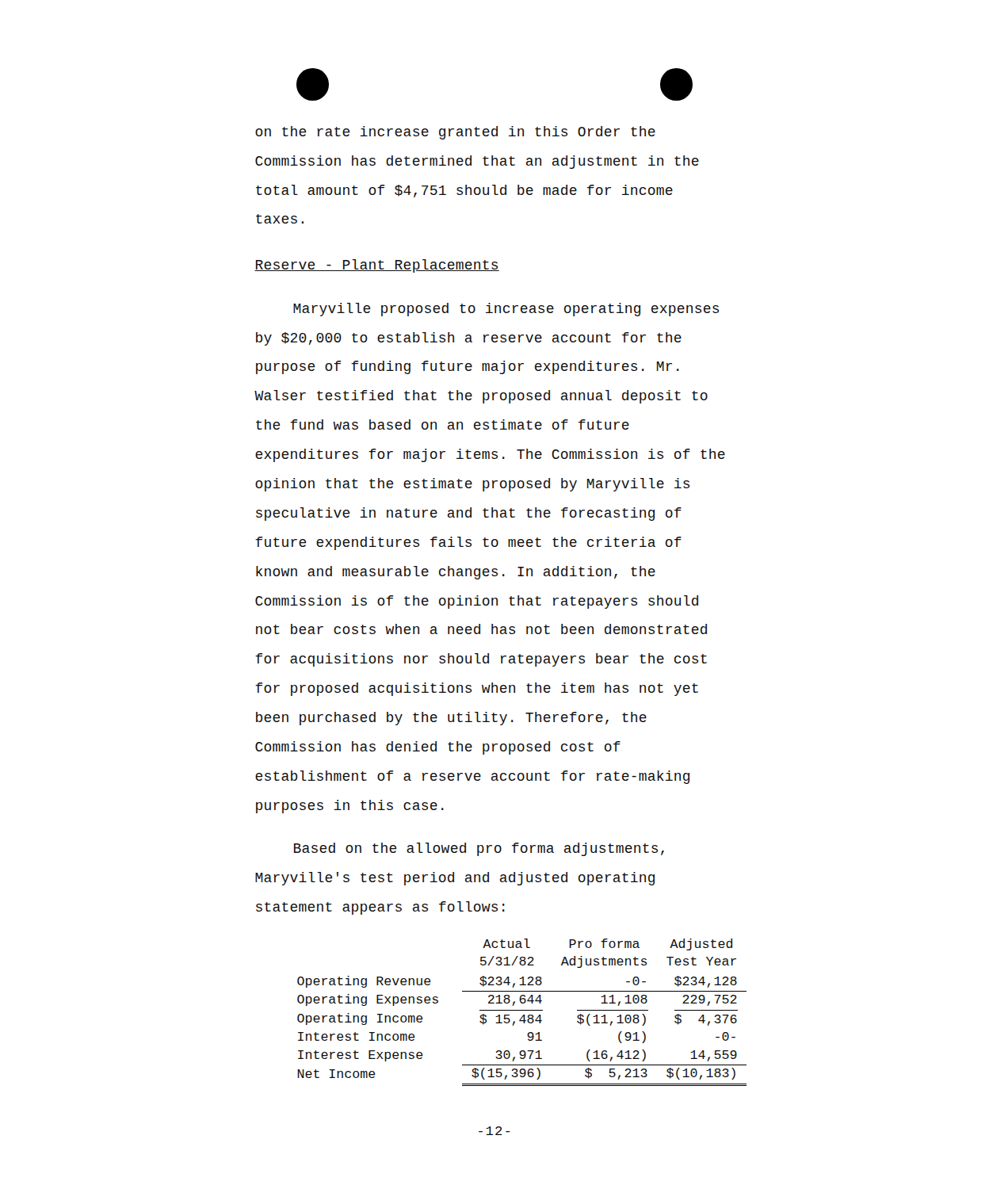on the rate increase granted in this Order the Commission has determined that an adjustment in the total amount of $4,751 should be made for income taxes.
Reserve - Plant Replacements
Maryville proposed to increase operating expenses by $20,000 to establish a reserve account for the purpose of funding future major expenditures. Mr. Walser testified that the proposed annual deposit to the fund was based on an estimate of future expenditures for major items. The Commission is of the opinion that the estimate proposed by Maryville is speculative in nature and that the forecasting of future expenditures fails to meet the criteria of known and measurable changes. In addition, the Commission is of the opinion that ratepayers should not bear costs when a need has not been demonstrated for acquisitions nor should ratepayers bear the cost for proposed acquisitions when the item has not yet been purchased by the utility. Therefore, the Commission has denied the proposed cost of establishment of a reserve account for rate-making purposes in this case.
Based on the allowed pro forma adjustments, Maryville's test period and adjusted operating statement appears as follows:
| | Actual 5/31/82 | Pro forma Adjustments | Adjusted Test Year |
| --- | --- | --- | --- |
| Operating Revenue | $234,128 | -0- | $234,128 |
| Operating Expenses | 218,644 | 11,108 | 229,752 |
| Operating Income | $ 15,484 | $(11,108) | $ 4,376 |
| Interest Income | 91 | (91) | -0- |
| Interest Expense | 30,971 | (16,412) | 14,559 |
| Net Income | $(15,396) | $ 5,213 | $(10,183) |
-12-